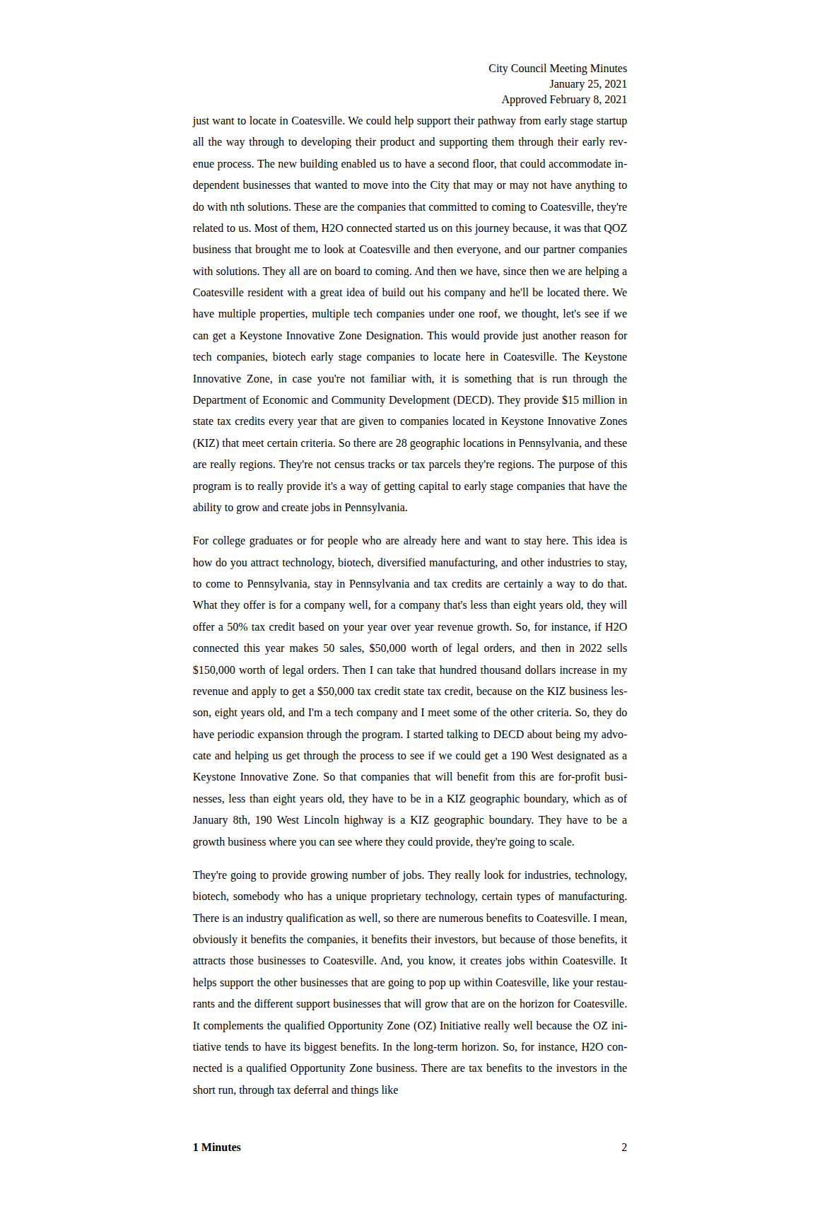City Council Meeting Minutes
January 25, 2021
Approved February 8, 2021
just want to locate in Coatesville. We could help support their pathway from early stage startup all the way through to developing their product and supporting them through their early revenue process. The new building enabled us to have a second floor, that could accommodate independent businesses that wanted to move into the City that may or may not have anything to do with nth solutions. These are the companies that committed to coming to Coatesville, they're related to us. Most of them, H2O connected started us on this journey because, it was that QOZ business that brought me to look at Coatesville and then everyone, and our partner companies with solutions. They all are on board to coming. And then we have, since then we are helping a Coatesville resident with a great idea of build out his company and he'll be located there. We have multiple properties, multiple tech companies under one roof, we thought, let's see if we can get a Keystone Innovative Zone Designation. This would provide just another reason for tech companies, biotech early stage companies to locate here in Coatesville. The Keystone Innovative Zone, in case you're not familiar with, it is something that is run through the Department of Economic and Community Development (DECD). They provide $15 million in state tax credits every year that are given to companies located in Keystone Innovative Zones (KIZ) that meet certain criteria. So there are 28 geographic locations in Pennsylvania, and these are really regions. They're not census tracks or tax parcels they're regions. The purpose of this program is to really provide it's a way of getting capital to early stage companies that have the ability to grow and create jobs in Pennsylvania.
For college graduates or for people who are already here and want to stay here. This idea is how do you attract technology, biotech, diversified manufacturing, and other industries to stay, to come to Pennsylvania, stay in Pennsylvania and tax credits are certainly a way to do that. What they offer is for a company well, for a company that's less than eight years old, they will offer a 50% tax credit based on your year over year revenue growth. So, for instance, if H2O connected this year makes 50 sales, $50,000 worth of legal orders, and then in 2022 sells $150,000 worth of legal orders. Then I can take that hundred thousand dollars increase in my revenue and apply to get a $50,000 tax credit state tax credit, because on the KIZ business lesson, eight years old, and I'm a tech company and I meet some of the other criteria. So, they do have periodic expansion through the program. I started talking to DECD about being my advocate and helping us get through the process to see if we could get a 190 West designated as a Keystone Innovative Zone. So that companies that will benefit from this are for-profit businesses, less than eight years old, they have to be in a KIZ geographic boundary, which as of January 8th, 190 West Lincoln highway is a KIZ geographic boundary. They have to be a growth business where you can see where they could provide, they're going to scale.
They're going to provide growing number of jobs. They really look for industries, technology, biotech, somebody who has a unique proprietary technology, certain types of manufacturing. There is an industry qualification as well, so there are numerous benefits to Coatesville. I mean, obviously it benefits the companies, it benefits their investors, but because of those benefits, it attracts those businesses to Coatesville. And, you know, it creates jobs within Coatesville. It helps support the other businesses that are going to pop up within Coatesville, like your restaurants and the different support businesses that will grow that are on the horizon for Coatesville. It complements the qualified Opportunity Zone (OZ) Initiative really well because the OZ initiative tends to have its biggest benefits. In the long-term horizon. So, for instance, H2O connected is a qualified Opportunity Zone business. There are tax benefits to the investors in the short run, through tax deferral and things like
1 Minutes
2